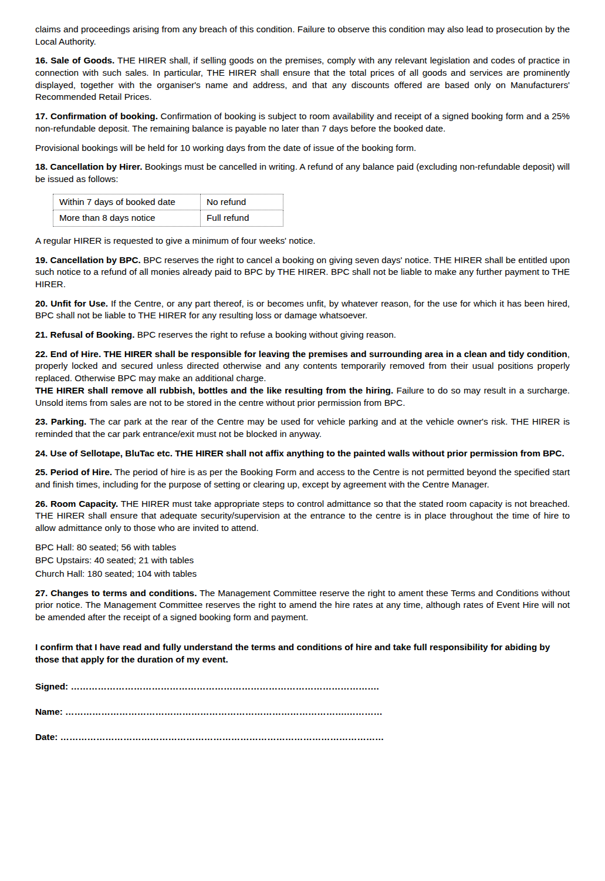claims and proceedings arising from any breach of this condition. Failure to observe this condition may also lead to prosecution by the Local Authority.
16. Sale of Goods. THE HIRER shall, if selling goods on the premises, comply with any relevant legislation and codes of practice in connection with such sales. In particular, THE HIRER shall ensure that the total prices of all goods and services are prominently displayed, together with the organiser's name and address, and that any discounts offered are based only on Manufacturers' Recommended Retail Prices.
17. Confirmation of booking. Confirmation of booking is subject to room availability and receipt of a signed booking form and a 25% non-refundable deposit. The remaining balance is payable no later than 7 days before the booked date.
Provisional bookings will be held for 10 working days from the date of issue of the booking form.
18. Cancellation by Hirer. Bookings must be cancelled in writing. A refund of any balance paid (excluding non-refundable deposit) will be issued as follows:
| Within 7 days of booked date | No refund |
| More than 8 days notice | Full refund |
A regular HIRER is requested to give a minimum of four weeks' notice.
19. Cancellation by BPC. BPC reserves the right to cancel a booking on giving seven days' notice. THE HIRER shall be entitled upon such notice to a refund of all monies already paid to BPC by THE HIRER. BPC shall not be liable to make any further payment to THE HIRER.
20. Unfit for Use. If the Centre, or any part thereof, is or becomes unfit, by whatever reason, for the use for which it has been hired, BPC shall not be liable to THE HIRER for any resulting loss or damage whatsoever.
21. Refusal of Booking. BPC reserves the right to refuse a booking without giving reason.
22. End of Hire. THE HIRER shall be responsible for leaving the premises and surrounding area in a clean and tidy condition, properly locked and secured unless directed otherwise and any contents temporarily removed from their usual positions properly replaced. Otherwise BPC may make an additional charge.
THE HIRER shall remove all rubbish, bottles and the like resulting from the hiring. Failure to do so may result in a surcharge. Unsold items from sales are not to be stored in the centre without prior permission from BPC.
23. Parking. The car park at the rear of the Centre may be used for vehicle parking and at the vehicle owner's risk. THE HIRER is reminded that the car park entrance/exit must not be blocked in anyway.
24. Use of Sellotape, BluTac etc. THE HIRER shall not affix anything to the painted walls without prior permission from BPC.
25. Period of Hire. The period of hire is as per the Booking Form and access to the Centre is not permitted beyond the specified start and finish times, including for the purpose of setting or clearing up, except by agreement with the Centre Manager.
26. Room Capacity. THE HIRER must take appropriate steps to control admittance so that the stated room capacity is not breached. THE HIRER shall ensure that adequate security/supervision at the entrance to the centre is in place throughout the time of hire to allow admittance only to those who are invited to attend.
BPC Hall: 80 seated; 56 with tables
BPC Upstairs: 40 seated; 21 with tables
Church Hall: 180 seated; 104 with tables
27. Changes to terms and conditions. The Management Committee reserve the right to ament these Terms and Conditions without prior notice. The Management Committee reserves the right to amend the hire rates at any time, although rates of Event Hire will not be amended after the receipt of a signed booking form and payment.
I confirm that I have read and fully understand the terms and conditions of hire and take full responsibility for abiding by those that apply for the duration of my event.
Signed: ………………………………………………………………………………………….
Name: ………………………………………………………………………………….…………
Date: ………………………………………………………………………………………………